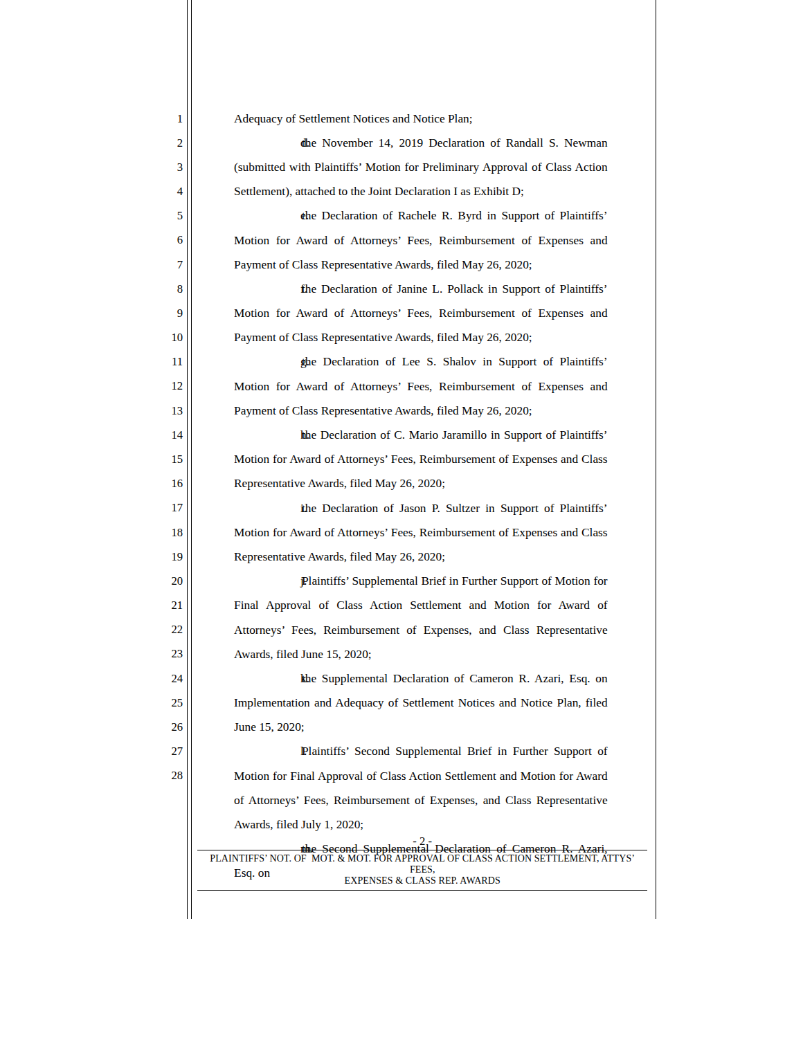1
2
3
4
5
6
7
8
9
10
11
12
13
14
15
16
17
18
19
20
21
22
23
24
25
26
27
28
Adequacy of Settlement Notices and Notice Plan;
d. the November 14, 2019 Declaration of Randall S. Newman (submitted with Plaintiffs’ Motion for Preliminary Approval of Class Action Settlement), attached to the Joint Declaration I as Exhibit D;
e. the Declaration of Rachele R. Byrd in Support of Plaintiffs’ Motion for Award of Attorneys’ Fees, Reimbursement of Expenses and Payment of Class Representative Awards, filed May 26, 2020;
f. the Declaration of Janine L. Pollack in Support of Plaintiffs’ Motion for Award of Attorneys’ Fees, Reimbursement of Expenses and Payment of Class Representative Awards, filed May 26, 2020;
g. the Declaration of Lee S. Shalov in Support of Plaintiffs’ Motion for Award of Attorneys’ Fees, Reimbursement of Expenses and Payment of Class Representative Awards, filed May 26, 2020;
h. the Declaration of C. Mario Jaramillo in Support of Plaintiffs’ Motion for Award of Attorneys’ Fees, Reimbursement of Expenses and Class Representative Awards, filed May 26, 2020;
i. the Declaration of Jason P. Sultzer in Support of Plaintiffs’ Motion for Award of Attorneys’ Fees, Reimbursement of Expenses and Class Representative Awards, filed May 26, 2020;
j. Plaintiffs’ Supplemental Brief in Further Support of Motion for Final Approval of Class Action Settlement and Motion for Award of Attorneys’ Fees, Reimbursement of Expenses, and Class Representative Awards, filed June 15, 2020;
k. the Supplemental Declaration of Cameron R. Azari, Esq. on Implementation and Adequacy of Settlement Notices and Notice Plan, filed June 15, 2020;
l. Plaintiffs’ Second Supplemental Brief in Further Support of Motion for Final Approval of Class Action Settlement and Motion for Award of Attorneys’ Fees, Reimbursement of Expenses, and Class Representative Awards, filed July 1, 2020;
m. the Second Supplemental Declaration of Cameron R. Azari, Esq. on
- 2 -
PLAINTIFFS’ NOT. OF MOT. & MOT. FOR APPROVAL OF CLASS ACTION SETTLEMENT, ATTYS’ FEES,
EXPENSES & CLASS REP. AWARDS